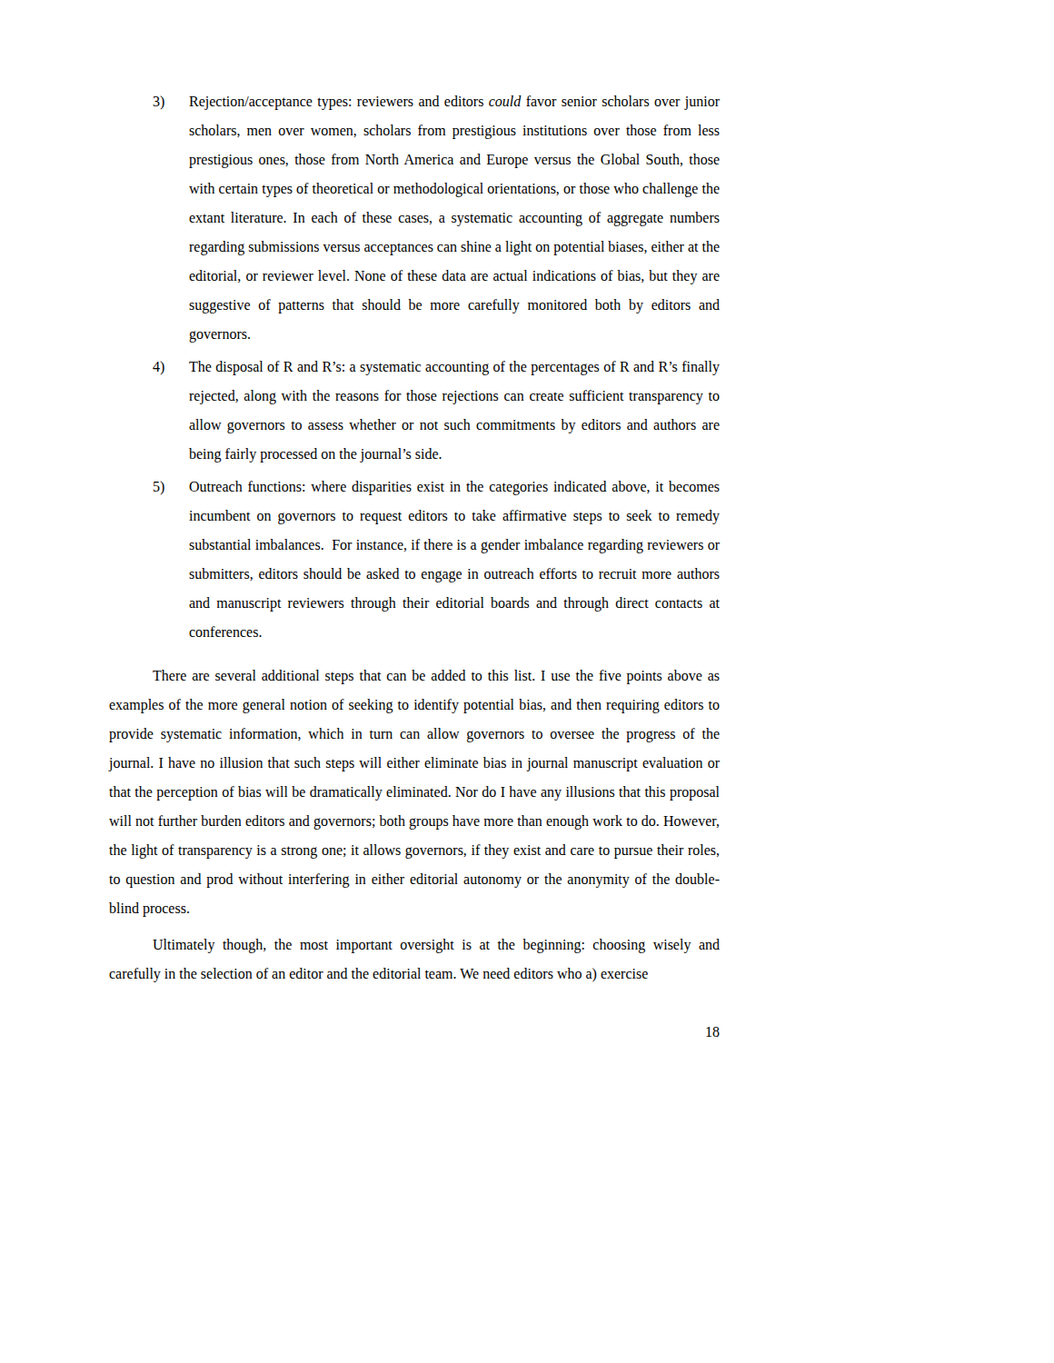3) Rejection/acceptance types: reviewers and editors could favor senior scholars over junior scholars, men over women, scholars from prestigious institutions over those from less prestigious ones, those from North America and Europe versus the Global South, those with certain types of theoretical or methodological orientations, or those who challenge the extant literature. In each of these cases, a systematic accounting of aggregate numbers regarding submissions versus acceptances can shine a light on potential biases, either at the editorial, or reviewer level. None of these data are actual indications of bias, but they are suggestive of patterns that should be more carefully monitored both by editors and governors.
4) The disposal of R and R’s: a systematic accounting of the percentages of R and R’s finally rejected, along with the reasons for those rejections can create sufficient transparency to allow governors to assess whether or not such commitments by editors and authors are being fairly processed on the journal’s side.
5) Outreach functions: where disparities exist in the categories indicated above, it becomes incumbent on governors to request editors to take affirmative steps to seek to remedy substantial imbalances. For instance, if there is a gender imbalance regarding reviewers or submitters, editors should be asked to engage in outreach efforts to recruit more authors and manuscript reviewers through their editorial boards and through direct contacts at conferences.
There are several additional steps that can be added to this list. I use the five points above as examples of the more general notion of seeking to identify potential bias, and then requiring editors to provide systematic information, which in turn can allow governors to oversee the progress of the journal. I have no illusion that such steps will either eliminate bias in journal manuscript evaluation or that the perception of bias will be dramatically eliminated. Nor do I have any illusions that this proposal will not further burden editors and governors; both groups have more than enough work to do. However, the light of transparency is a strong one; it allows governors, if they exist and care to pursue their roles, to question and prod without interfering in either editorial autonomy or the anonymity of the double-blind process.
Ultimately though, the most important oversight is at the beginning: choosing wisely and carefully in the selection of an editor and the editorial team. We need editors who a) exercise
18